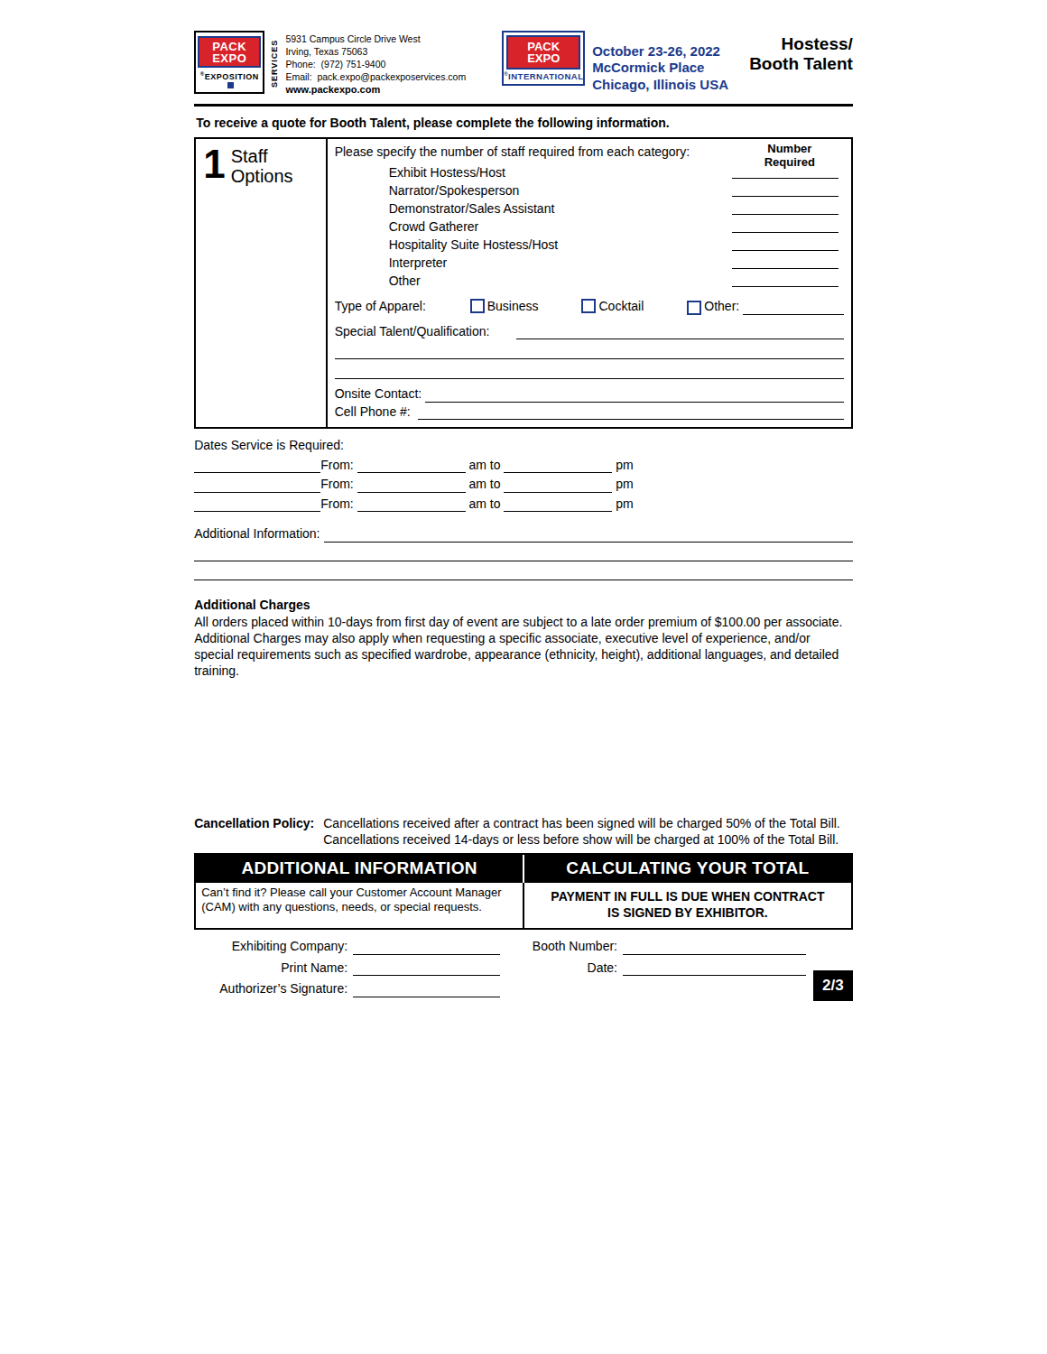PACK
EXPO
®EXPOSITION
SERVICES
5931 Campus Circle Drive West
Irving, Texas 75063
Phone: (972) 751-9400
Email: pack.expo@packexposervices.com
www.packexpo.com
PACK
EXPO
®INTERNATIONAL
October 23-26, 2022
McCormick Place
Chicago, Illinois USA
Hostess/
Booth Talent
To receive a quote for Booth Talent, please complete the following information.
1
Staff
Options
Number
Required
Please specify the number of staff required from each category:
| Exhibit Hostess/Host | |
| Narrator/Spokesperson | |
| Demonstrator/Sales Assistant | |
| Crowd Gatherer | |
| Hospitality Suite Hostess/Host | |
| Interpreter | |
| Other | |
Type of Apparel:
Business
Cocktail
Other:
Special Talent/Qualification:
Onsite Contact:
Cell Phone #:
Dates Service is Required:
| | From: am to pm |
| | From: am to pm |
| | From: am to pm |
Additional Information:
Additional Charges
All orders placed within 10-days from first day of event are subject to a late order premium of $100.00 per associate. Additional Charges may also apply when requesting a specific associate, executive level of experience, and/or special requirements such as specified wardrobe, appearance (ethnicity, height), additional languages, and detailed training.
Cancellation Policy:
Cancellations received after a contract has been signed will be charged 50% of the Total Bill.
Cancellations received 14-days or less before show will be charged at 100% of the Total Bill.
ADDITIONAL INFORMATION
CALCULATING YOUR TOTAL
Can’t find it? Please call your Customer Account Manager (CAM) with any questions, needs, or special requests.
PAYMENT IN FULL IS DUE WHEN CONTRACT
IS SIGNED BY EXHIBITOR.
Exhibiting Company:
Print Name:
Authorizer’s Signature:
Booth Number:
Date:
2/3